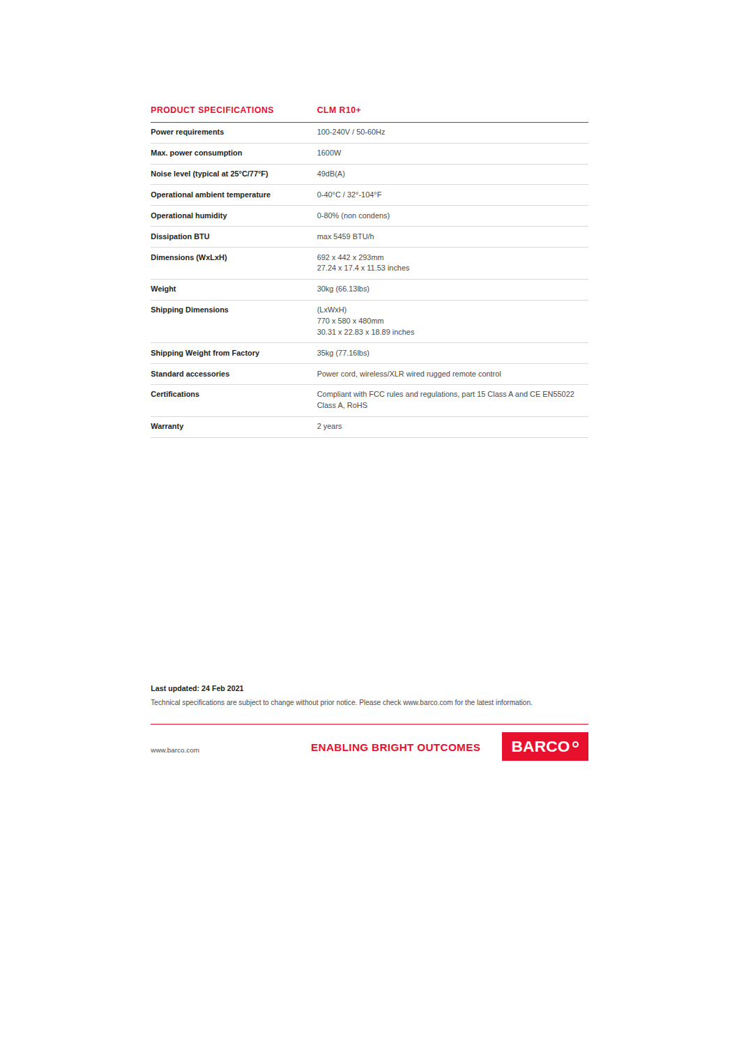| PRODUCT SPECIFICATIONS | CLM R10+ |
| --- | --- |
| Power requirements | 100-240V / 50-60Hz |
| Max. power consumption | 1600W |
| Noise level (typical at 25°C/77°F) | 49dB(A) |
| Operational ambient temperature | 0-40°C / 32°-104°F |
| Operational humidity | 0-80% (non condens) |
| Dissipation BTU | max 5459 BTU/h |
| Dimensions (WxLxH) | 692 x 442 x 293mm 27.24 x 17.4 x 11.53 inches |
| Weight | 30kg (66.13lbs) |
| Shipping Dimensions | (LxWxH) 770 x 580 x 480mm 30.31 x 22.83 x 18.89 inches |
| Shipping Weight from Factory | 35kg (77.16lbs) |
| Standard accessories | Power cord, wireless/XLR wired rugged remote control |
| Certifications | Compliant with FCC rules and regulations, part 15 Class A and CE EN55022 Class A, RoHS |
| Warranty | 2 years |
Last updated: 24 Feb 2021
Technical specifications are subject to change without prior notice. Please check www.barco.com for the latest information.
www.barco.com ENABLING BRIGHT OUTCOMES BARCO